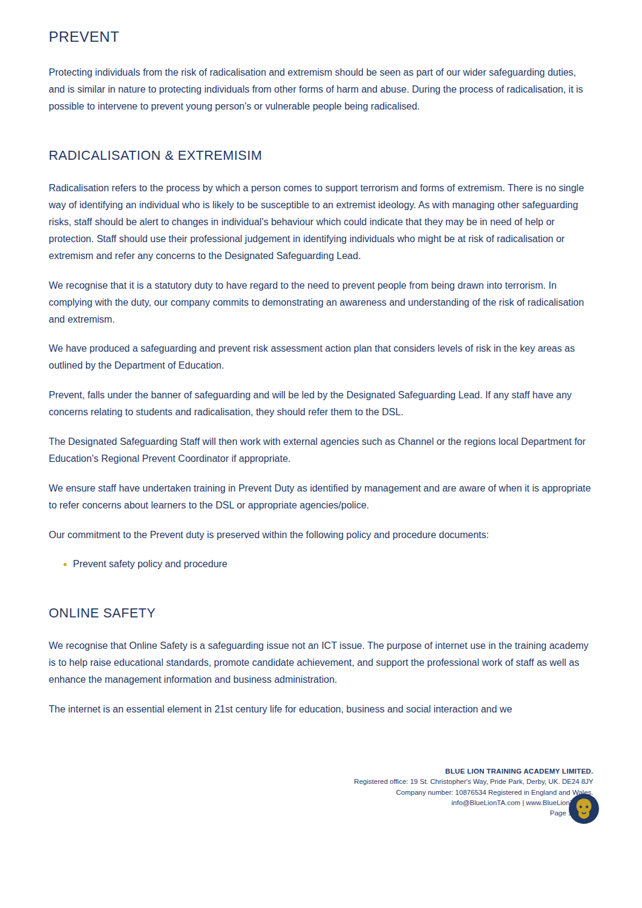PREVENT
Protecting individuals from the risk of radicalisation and extremism should be seen as part of our wider safeguarding duties, and is similar in nature to protecting individuals from other forms of harm and abuse. During the process of radicalisation, it is possible to intervene to prevent young person's or vulnerable people being radicalised.
RADICALISATION & EXTREMISIM
Radicalisation refers to the process by which a person comes to support terrorism and forms of extremism. There is no single way of identifying an individual who is likely to be susceptible to an extremist ideology. As with managing other safeguarding risks, staff should be alert to changes in individual's behaviour which could indicate that they may be in need of help or protection. Staff should use their professional judgement in identifying individuals who might be at risk of radicalisation or extremism and refer any concerns to the Designated Safeguarding Lead.
We recognise that it is a statutory duty to have regard to the need to prevent people from being drawn into terrorism. In complying with the duty, our company commits to demonstrating an awareness and understanding of the risk of radicalisation and extremism.
We have produced a safeguarding and prevent risk assessment action plan that considers levels of risk in the key areas as outlined by the Department of Education.
Prevent, falls under the banner of safeguarding and will be led by the Designated Safeguarding Lead. If any staff have any concerns relating to students and radicalisation, they should refer them to the DSL.
The Designated Safeguarding Staff will then work with external agencies such as Channel or the regions local Department for Education's Regional Prevent Coordinator if appropriate.
We ensure staff have undertaken training in Prevent Duty as identified by management and are aware of when it is appropriate to refer concerns about learners to the DSL or appropriate agencies/police.
Our commitment to the Prevent duty is preserved within the following policy and procedure documents:
Prevent safety policy and procedure
ONLINE SAFETY
We recognise that Online Safety is a safeguarding issue not an ICT issue. The purpose of internet use in the training academy is to help raise educational standards, promote candidate achievement, and support the professional work of staff as well as enhance the management information and business administration.
The internet is an essential element in 21st century life for education, business and social interaction and we
BLUE LION TRAINING ACADEMY LIMITED.
Registered office: 19 St. Christopher's Way, Pride Park, Derby, UK. DE24 8JY
Company number: 10876534 Registered in England and Wales.
info@BlueLionTA.com | www.BlueLionTA.com
Page 12 of 26